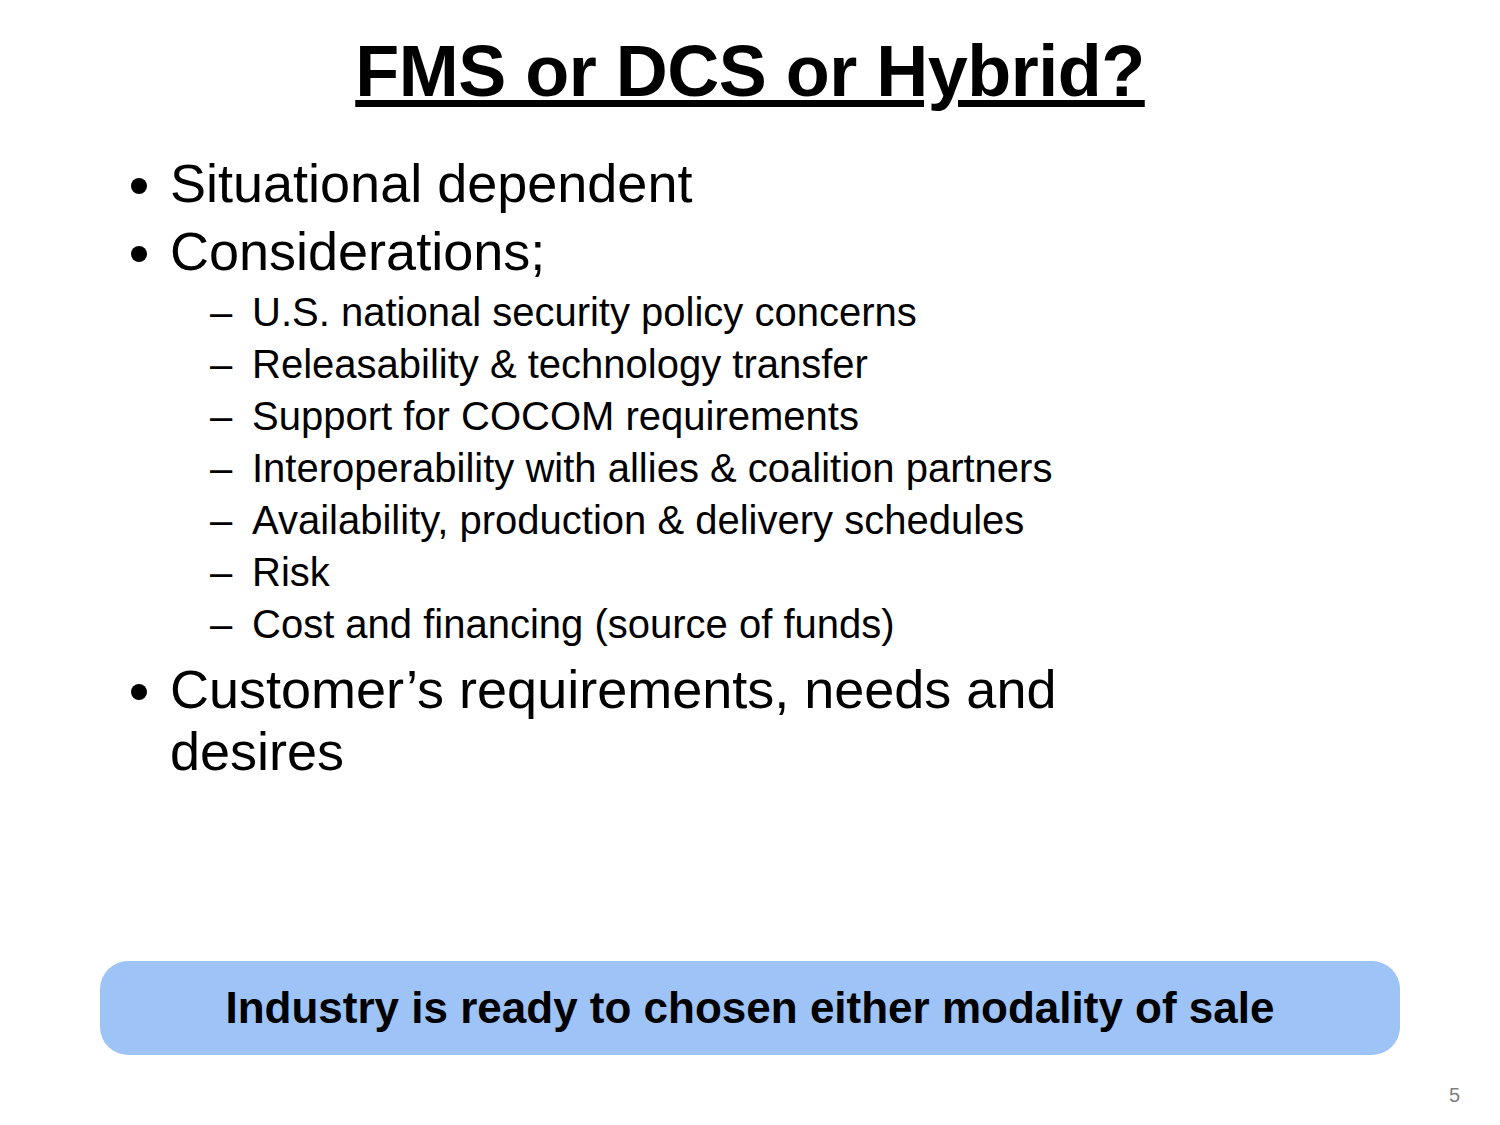FMS or DCS or Hybrid?
Situational dependent
Considerations;
U.S. national security policy concerns
Releasability & technology transfer
Support for COCOM requirements
Interoperability with allies & coalition partners
Availability, production & delivery schedules
Risk
Cost and financing (source of funds)
Customer’s requirements, needs and desires
Industry is ready to chosen either modality of sale
5